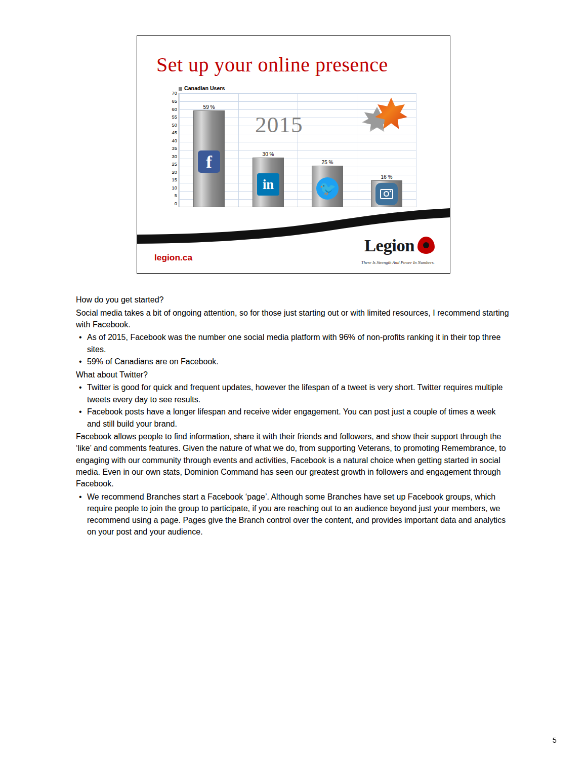Set up your online presence
Canadian Users
70 65 60 55 50 45 40 35 30 25 20 15 10 5 0
2015
59 %
f
30 %
in
25 %
🐦
16 %
legion.ca
Legion
There Is Strength And Power In Numbers.
How do you get started?
Social media takes a bit of ongoing attention, so for those just starting out or with limited resources, I recommend starting with Facebook.
As of 2015, Facebook was the number one social media platform with 96% of non-profits ranking it in their top three sites.
59% of Canadians are on Facebook.
What about Twitter?
Twitter is good for quick and frequent updates, however the lifespan of a tweet is very short. Twitter requires multiple tweets every day to see results.
Facebook posts have a longer lifespan and receive wider engagement. You can post just a couple of times a week and still build your brand.
Facebook allows people to find information, share it with their friends and followers, and show their support through the ‘like’ and comments features. Given the nature of what we do, from supporting Veterans, to promoting Remembrance, to engaging with our community through events and activities, Facebook is a natural choice when getting started in social media. Even in our own stats, Dominion Command has seen our greatest growth in followers and engagement through Facebook.
We recommend Branches start a Facebook ‘page’. Although some Branches have set up Facebook groups, which require people to join the group to participate, if you are reaching out to an audience beyond just your members, we recommend using a page. Pages give the Branch control over the content, and provides important data and analytics on your post and your audience.
5